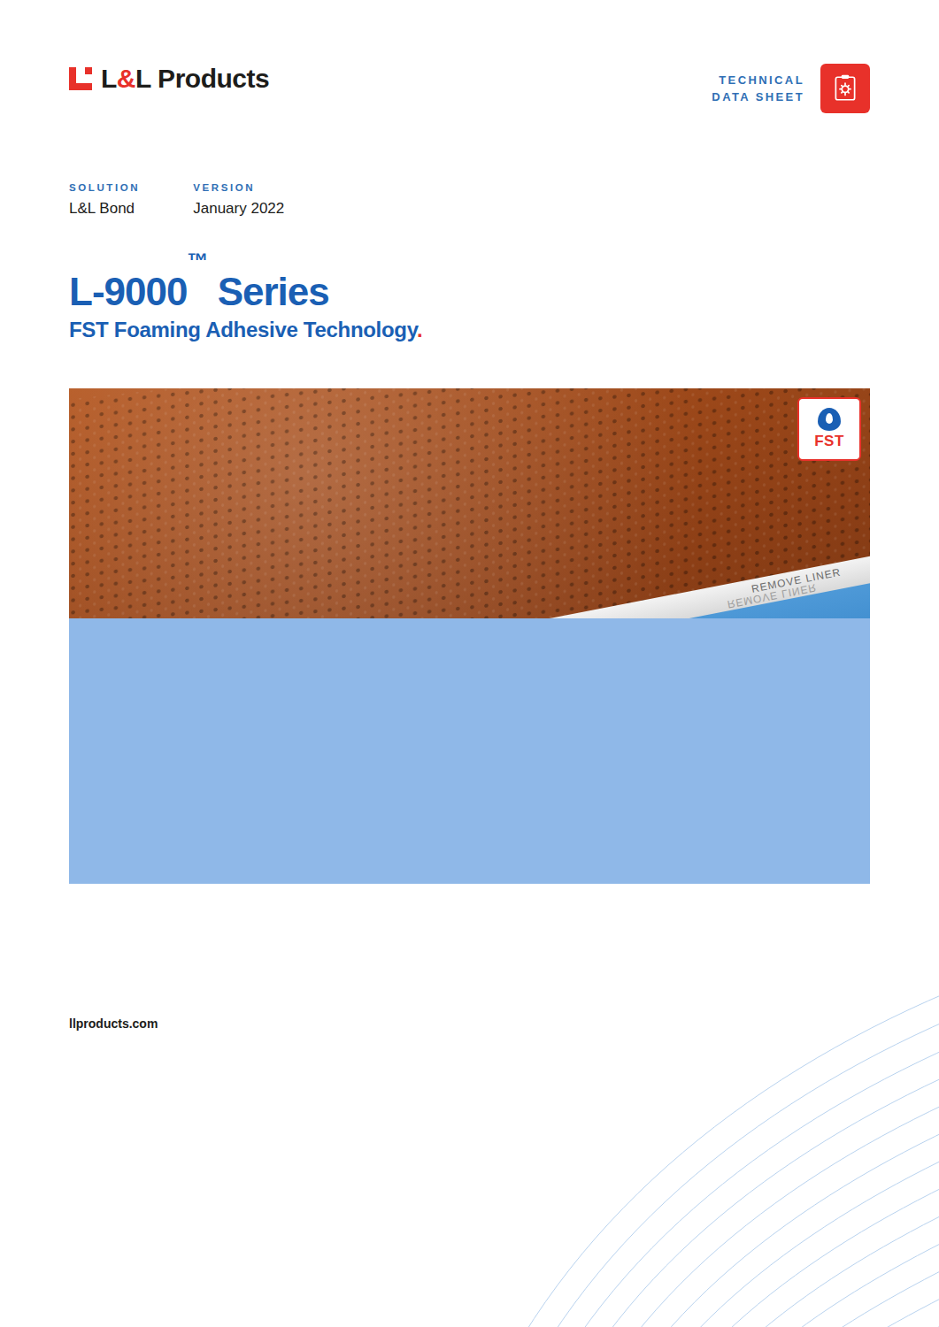L&L Products
Technical
Data Sheet
Solution
L&L Bond
Version
January 2022
L-9000™ Series
FST Foaming Adhesive Technology.
REMOVE LINER REMOVE LINER
FST
Product Description
L&L Products’ L-9000™ series foaming adhesives can be applied quickly and easily to trim honeycomb interior panel edges.
llproducts.com